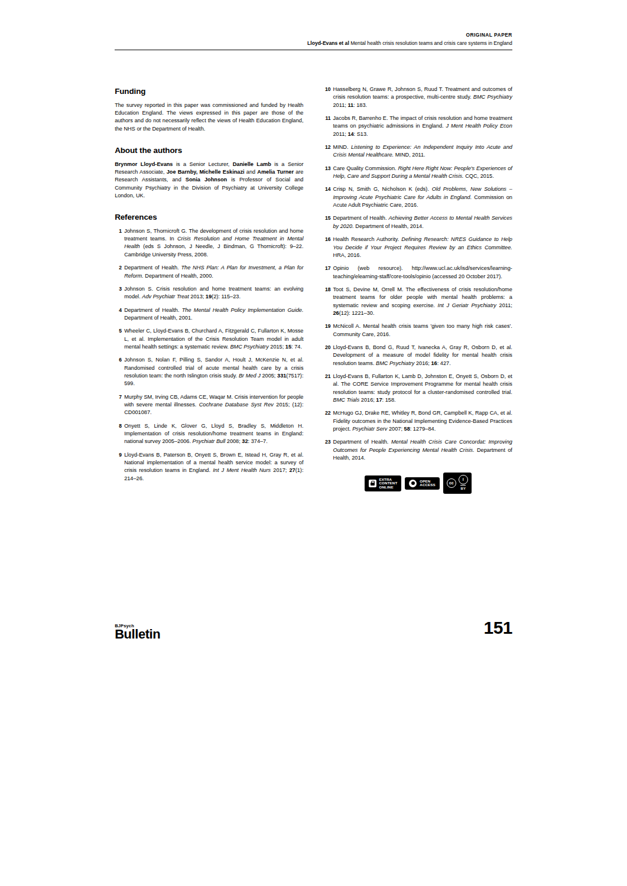Original Paper
Lloyd-Evans et al Mental health crisis resolution teams and crisis care systems in England
Funding
The survey reported in this paper was commissioned and funded by Health Education England. The views expressed in this paper are those of the authors and do not necessarily reflect the views of Health Education England, the NHS or the Department of Health.
About the authors
Brynmor Lloyd-Evans is a Senior Lecturer, Danielle Lamb is a Senior Research Associate, Joe Barnby, Michelle Eskinazi and Amelia Turner are Research Assistants, and Sonia Johnson is Professor of Social and Community Psychiatry in the Division of Psychiatry at University College London, UK.
References
Johnson S, Thornicroft G. The development of crisis resolution and home treatment teams. In Crisis Resolution and Home Treatment in Mental Health (eds S Johnson, J Needle, J Bindman, G Thornicroft): 9–22. Cambridge University Press, 2008.
Department of Health. The NHS Plan: A Plan for Investment, a Plan for Reform. Department of Health, 2000.
Johnson S. Crisis resolution and home treatment teams: an evolving model. Adv Psychiatr Treat 2013; 19(2): 115–23.
Department of Health. The Mental Health Policy Implementation Guide. Department of Health, 2001.
Wheeler C, Lloyd-Evans B, Churchard A, Fitzgerald C, Fullarton K, Mosse L, et al. Implementation of the Crisis Resolution Team model in adult mental health settings: a systematic review. BMC Psychiatry 2015; 15: 74.
Johnson S, Nolan F, Pilling S, Sandor A, Hoult J, McKenzie N, et al. Randomised controlled trial of acute mental health care by a crisis resolution team: the north Islington crisis study. Br Med J 2005; 331(7517): 599.
Murphy SM, Irving CB, Adams CE, Waqar M. Crisis intervention for people with severe mental illnesses. Cochrane Database Syst Rev 2015; (12): CD001087.
Onyett S, Linde K, Glover G, Lloyd S, Bradley S, Middleton H. Implementation of crisis resolution/home treatment teams in England: national survey 2005–2006. Psychiatr Bull 2008; 32: 374–7.
Lloyd-Evans B, Paterson B, Onyett S, Brown E, Istead H, Gray R, et al. National implementation of a mental health service model: a survey of crisis resolution teams in England. Int J Ment Health Nurs 2017; 27(1): 214–26.
Hasselberg N, Grawe R, Johnson S, Ruud T. Treatment and outcomes of crisis resolution teams: a prospective, multi-centre study. BMC Psychiatry 2011; 11: 183.
Jacobs R, Barrenho E. The impact of crisis resolution and home treatment teams on psychiatric admissions in England. J Ment Health Policy Econ 2011; 14: S13.
MIND. Listening to Experience: An Independent Inquiry Into Acute and Crisis Mental Healthcare. MIND, 2011.
Care Quality Commission. Right Here Right Now: People's Experiences of Help, Care and Support During a Mental Health Crisis. CQC, 2015.
Crisp N, Smith G, Nicholson K (eds). Old Problems, New Solutions – Improving Acute Psychiatric Care for Adults in England. Commission on Acute Adult Psychiatric Care, 2016.
Department of Health. Achieving Better Access to Mental Health Services by 2020. Department of Health, 2014.
Health Research Authority. Defining Research: NRES Guidance to Help You Decide if Your Project Requires Review by an Ethics Committee. HRA, 2016.
Opinio (web resource). http://www.ucl.ac.uk/isd/services/learning-teaching/elearning-staff/core-tools/opinio (accessed 20 October 2017).
Toot S, Devine M, Orrell M. The effectiveness of crisis resolution/home treatment teams for older people with mental health problems: a systematic review and scoping exercise. Int J Geriatr Psychiatry 2011; 26(12): 1221–30.
McNicoll A. Mental health crisis teams 'given too many high risk cases'. Community Care, 2016.
Lloyd-Evans B, Bond G, Ruud T, Ivanecka A, Gray R, Osborn D, et al. Development of a measure of model fidelity for mental health crisis resolution teams. BMC Psychiatry 2016; 16: 427.
Lloyd-Evans B, Fullarton K, Lamb D, Johnston E, Onyett S, Osborn D, et al. The CORE Service Improvement Programme for mental health crisis resolution teams: study protocol for a cluster-randomised controlled trial. BMC Trials 2016; 17: 158.
McHugo GJ, Drake RE, Whitley R, Bond GR, Campbell K, Rapp CA, et al. Fidelity outcomes in the National Implementing Evidence-Based Practices project. Psychiatr Serv 2007; 58: 1279–84.
Department of Health. Mental Health Crisis Care Concordat: Improving Outcomes for People Experiencing Mental Health Crisis. Department of Health, 2014.
EXTRA CONTENT ONLINE
OPEN ACCESS
cc iBY
BJPsych Bulletin
151